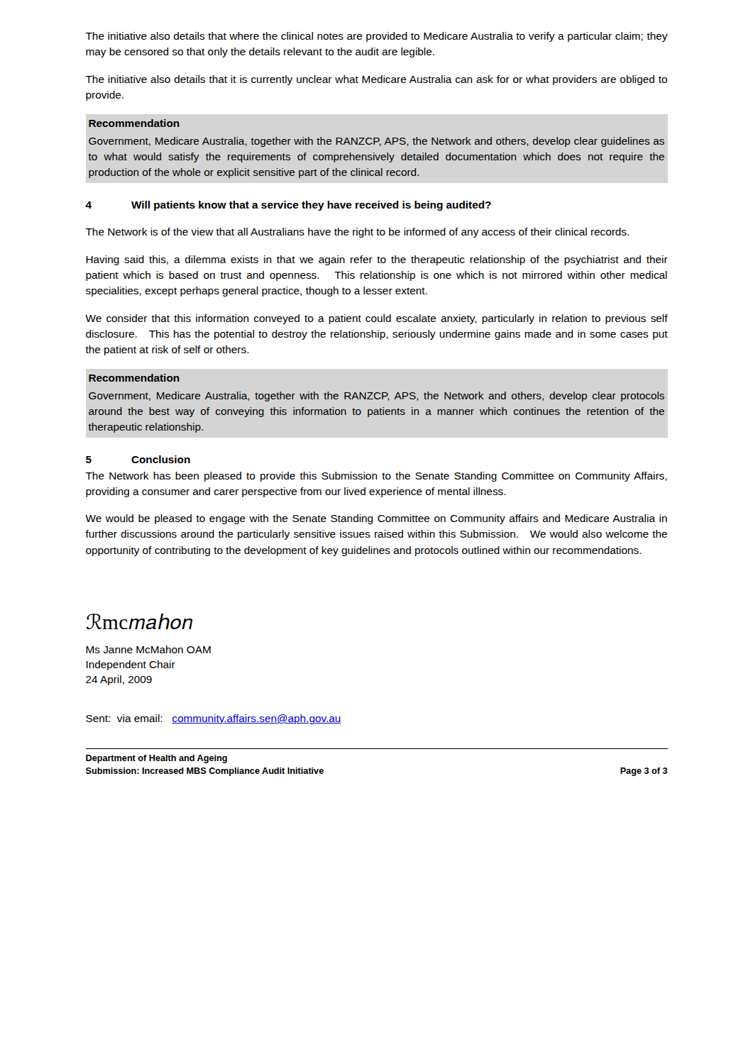The initiative also details that where the clinical notes are provided to Medicare Australia to verify a particular claim; they may be censored so that only the details relevant to the audit are legible.
The initiative also details that it is currently unclear what Medicare Australia can ask for or what providers are obliged to provide.
Recommendation
Government, Medicare Australia, together with the RANZCP, APS, the Network and others, develop clear guidelines as to what would satisfy the requirements of comprehensively detailed documentation which does not require the production of the whole or explicit sensitive part of the clinical record.
4 Will patients know that a service they have received is being audited?
The Network is of the view that all Australians have the right to be informed of any access of their clinical records.
Having said this, a dilemma exists in that we again refer to the therapeutic relationship of the psychiatrist and their patient which is based on trust and openness. This relationship is one which is not mirrored within other medical specialities, except perhaps general practice, though to a lesser extent.
We consider that this information conveyed to a patient could escalate anxiety, particularly in relation to previous self disclosure. This has the potential to destroy the relationship, seriously undermine gains made and in some cases put the patient at risk of self or others.
Recommendation
Government, Medicare Australia, together with the RANZCP, APS, the Network and others, develop clear protocols around the best way of conveying this information to patients in a manner which continues the retention of the therapeutic relationship.
5 Conclusion
The Network has been pleased to provide this Submission to the Senate Standing Committee on Community Affairs, providing a consumer and carer perspective from our lived experience of mental illness.
We would be pleased to engage with the Senate Standing Committee on Community affairs and Medicare Australia in further discussions around the particularly sensitive issues raised within this Submission. We would also welcome the opportunity of contributing to the development of key guidelines and protocols outlined within our recommendations.
ℛmc𝑚𝑎ℎ𝑜𝑛
Ms Janne McMahon OAM
Independent Chair
24 April, 2009
Sent: via email: community.affairs.sen@aph.gov.au
Department of Health and Ageing
Submission: Increased MBS Compliance Audit Initiative
Page 3 of 3